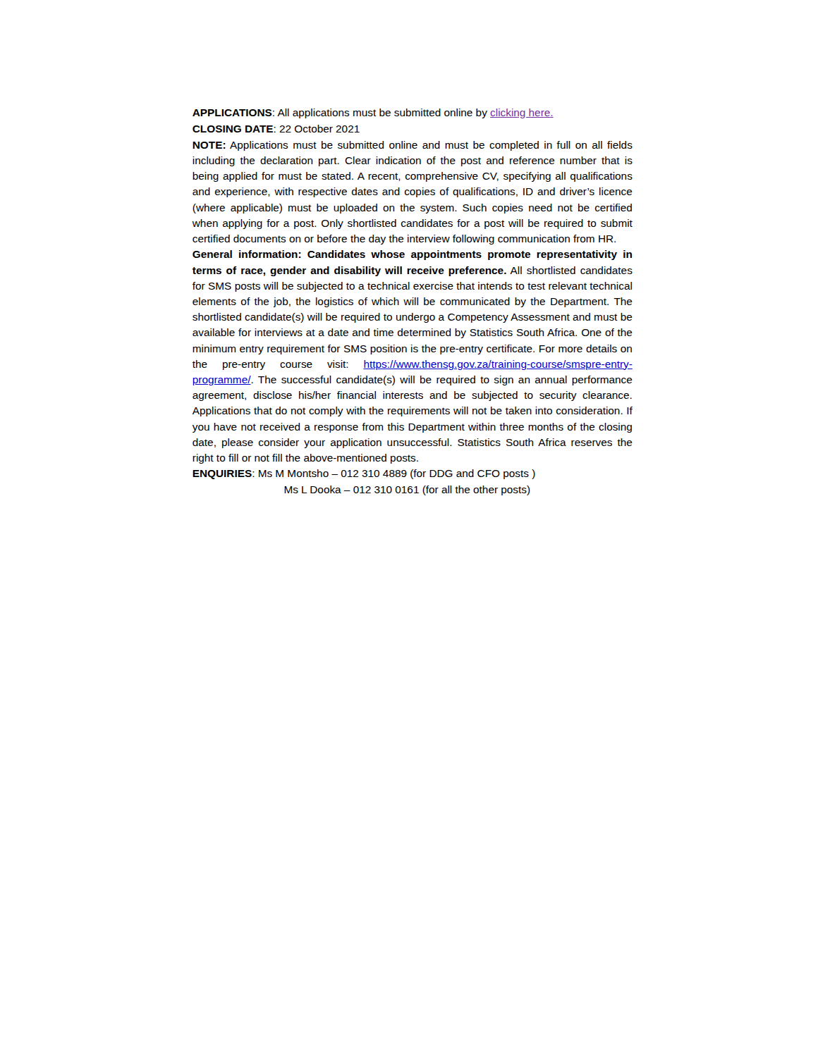APPLICATIONS: All applications must be submitted online by clicking here.
CLOSING DATE: 22 October 2021
NOTE: Applications must be submitted online and must be completed in full on all fields including the declaration part. Clear indication of the post and reference number that is being applied for must be stated. A recent, comprehensive CV, specifying all qualifications and experience, with respective dates and copies of qualifications, ID and driver’s licence (where applicable) must be uploaded on the system. Such copies need not be certified when applying for a post. Only shortlisted candidates for a post will be required to submit certified documents on or before the day the interview following communication from HR.
General information: Candidates whose appointments promote representativity in terms of race, gender and disability will receive preference. All shortlisted candidates for SMS posts will be subjected to a technical exercise that intends to test relevant technical elements of the job, the logistics of which will be communicated by the Department. The shortlisted candidate(s) will be required to undergo a Competency Assessment and must be available for interviews at a date and time determined by Statistics South Africa. One of the minimum entry requirement for SMS position is the pre-entry certificate. For more details on the pre-entry course visit: https://www.thensg.gov.za/training-course/smspre-entry-programme/. The successful candidate(s) will be required to sign an annual performance agreement, disclose his/her financial interests and be subjected to security clearance. Applications that do not comply with the requirements will not be taken into consideration. If you have not received a response from this Department within three months of the closing date, please consider your application unsuccessful. Statistics South Africa reserves the right to fill or not fill the above-mentioned posts.
ENQUIRIES: Ms M Montsho – 012 310 4889 (for DDG and CFO posts )
Ms L Dooka – 012 310 0161 (for all the other posts)